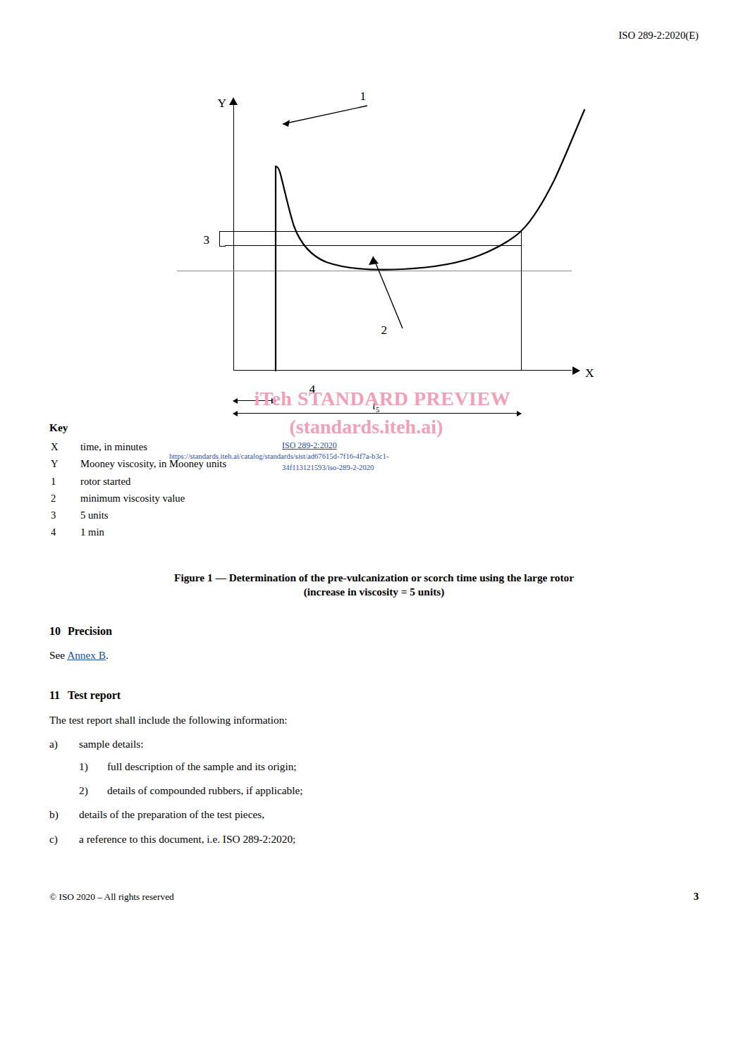ISO 289-2:2020(E)
Y
X
3
1
2
4
t5
iTeh STANDARD PREVIEW
(standards.iteh.ai)
Key
| X | time, in minutes |
| Y | Mooney viscosity, in Mooney units |
| 1 | rotor started |
| 2 | minimum viscosity value |
| 3 | 5 units |
| 4 | 1 min |
ISO 289-2:2020
https://standards.iteh.ai/catalog/standards/sist/ad67615d-7f16-4f7a-b3c1-
34f113121593/iso-289-2-2020
Figure 1 — Determination of the pre-vulcanization or scorch time using the large rotor
(increase in viscosity = 5 units)
10 Precision
See Annex B.
11 Test report
The test report shall include the following information:
a) sample details:
1) full description of the sample and its origin;
2) details of compounded rubbers, if applicable;
b) details of the preparation of the test pieces,
c) a reference to this document, i.e. ISO 289-2:2020;
© ISO 2020 – All rights reserved
3